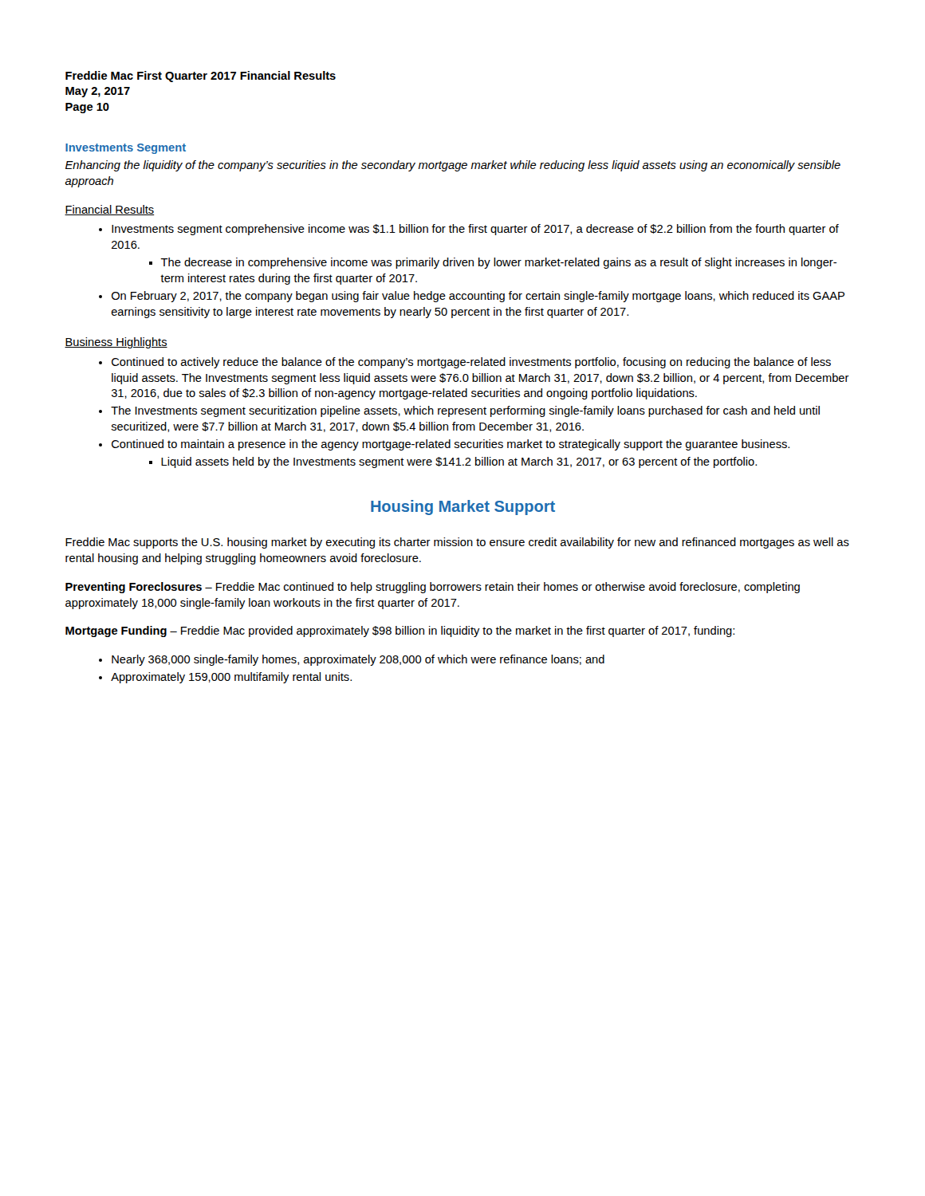Freddie Mac First Quarter 2017 Financial Results
May 2, 2017
Page 10
Investments Segment
Enhancing the liquidity of the company’s securities in the secondary mortgage market while reducing less liquid assets using an economically sensible approach
Financial Results
Investments segment comprehensive income was $1.1 billion for the first quarter of 2017, a decrease of $2.2 billion from the fourth quarter of 2016.
The decrease in comprehensive income was primarily driven by lower market-related gains as a result of slight increases in longer-term interest rates during the first quarter of 2017.
On February 2, 2017, the company began using fair value hedge accounting for certain single-family mortgage loans, which reduced its GAAP earnings sensitivity to large interest rate movements by nearly 50 percent in the first quarter of 2017.
Business Highlights
Continued to actively reduce the balance of the company’s mortgage-related investments portfolio, focusing on reducing the balance of less liquid assets. The Investments segment less liquid assets were $76.0 billion at March 31, 2017, down $3.2 billion, or 4 percent, from December 31, 2016, due to sales of $2.3 billion of non-agency mortgage-related securities and ongoing portfolio liquidations.
The Investments segment securitization pipeline assets, which represent performing single-family loans purchased for cash and held until securitized, were $7.7 billion at March 31, 2017, down $5.4 billion from December 31, 2016.
Continued to maintain a presence in the agency mortgage-related securities market to strategically support the guarantee business.
Liquid assets held by the Investments segment were $141.2 billion at March 31, 2017, or 63 percent of the portfolio.
Housing Market Support
Freddie Mac supports the U.S. housing market by executing its charter mission to ensure credit availability for new and refinanced mortgages as well as rental housing and helping struggling homeowners avoid foreclosure.
Preventing Foreclosures – Freddie Mac continued to help struggling borrowers retain their homes or otherwise avoid foreclosure, completing approximately 18,000 single-family loan workouts in the first quarter of 2017.
Mortgage Funding – Freddie Mac provided approximately $98 billion in liquidity to the market in the first quarter of 2017, funding:
Nearly 368,000 single-family homes, approximately 208,000 of which were refinance loans; and
Approximately 159,000 multifamily rental units.